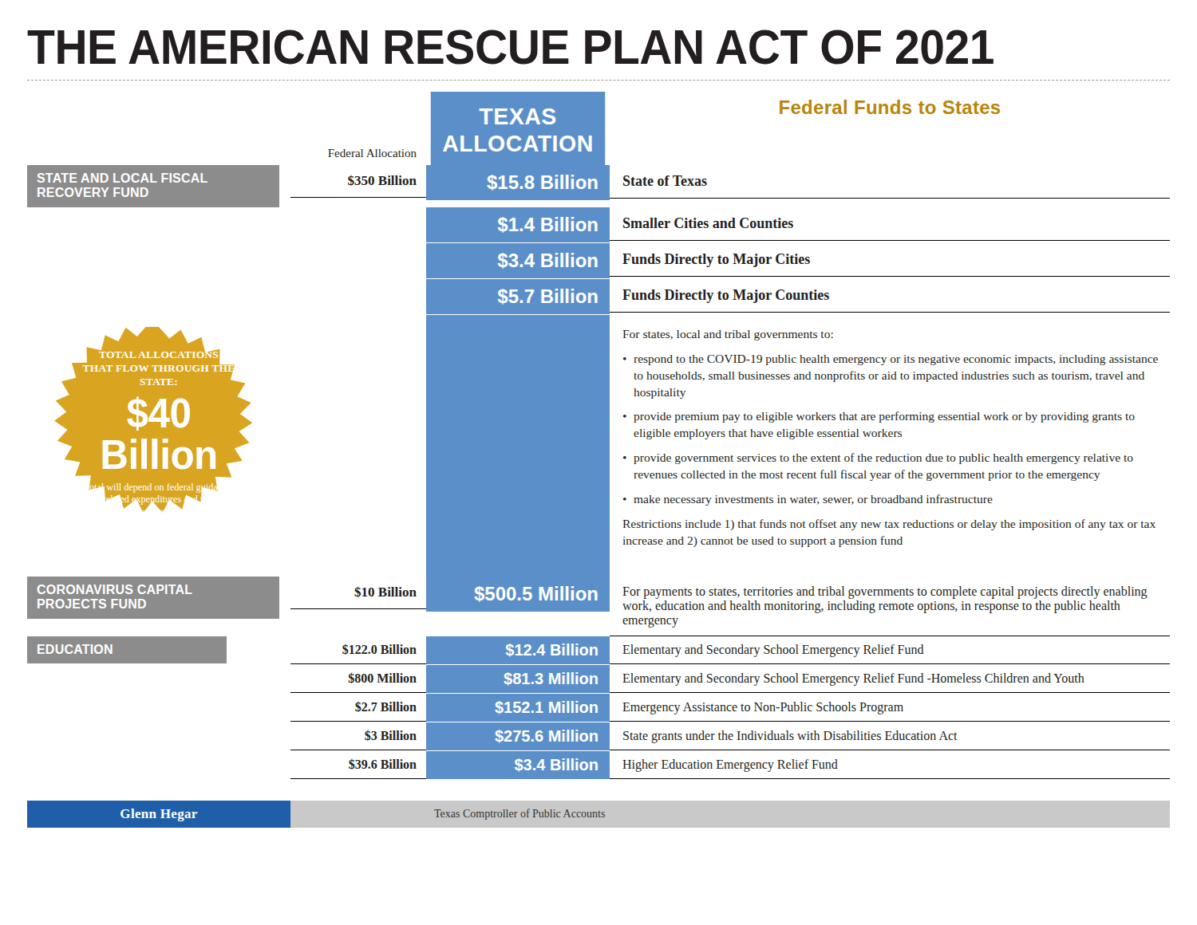The American Rescue Plan Act of 2021
Federal Allocation
Texas Allocation
Federal Funds to States
State and Local Fiscal
Recovery Fund
$350 Billion
$15.8 Billion
State of Texas
$1.4 Billion
Smaller Cities and Counties
$3.4 Billion
Funds Directly to Major Cities
$5.7 Billion
Funds Directly to Major Counties
Total allocations
that flow through the state:
$40 Billion
Total will depend on federal guidance, COVID-related expenditures and the extent of lost revenue, the Legislature's ability to maximize funds through appropriation and potential future distribution based on unemployment.
For states, local and tribal governments to:
respond to the COVID-19 public health emergency or its negative economic impacts, including assistance to households, small businesses and nonprofits or aid to impacted industries such as tourism, travel and hospitality
provide premium pay to eligible workers that are performing essential work or by providing grants to eligible employers that have eligible essential workers
provide government services to the extent of the reduction due to public health emergency relative to revenues collected in the most recent full fiscal year of the government prior to the emergency
make necessary investments in water, sewer, or broadband infrastructure
Restrictions include 1) that funds not offset any new tax reductions or delay the imposition of any tax or tax increase and 2) cannot be used to support a pension fund
Coronavirus Capital
Projects Fund
$10 Billion
$500.5 Million
For payments to states, territories and tribal governments to complete capital projects directly enabling work, education and health monitoring, including remote options, in response to the public health emergency
Education
$122.0 Billion
$12.4 Billion
Elementary and Secondary School Emergency Relief Fund
$800 Million
$81.3 Million
Elementary and Secondary School Emergency Relief Fund -Homeless Children and Youth
$2.7 Billion
$152.1 Million
Emergency Assistance to Non-Public Schools Program
$3 Billion
$275.6 Million
State grants under the Individuals with Disabilities Education Act
$39.6 Billion
$3.4 Billion
Higher Education Emergency Relief Fund
Glenn Hegar
Texas Comptroller of Public Accounts